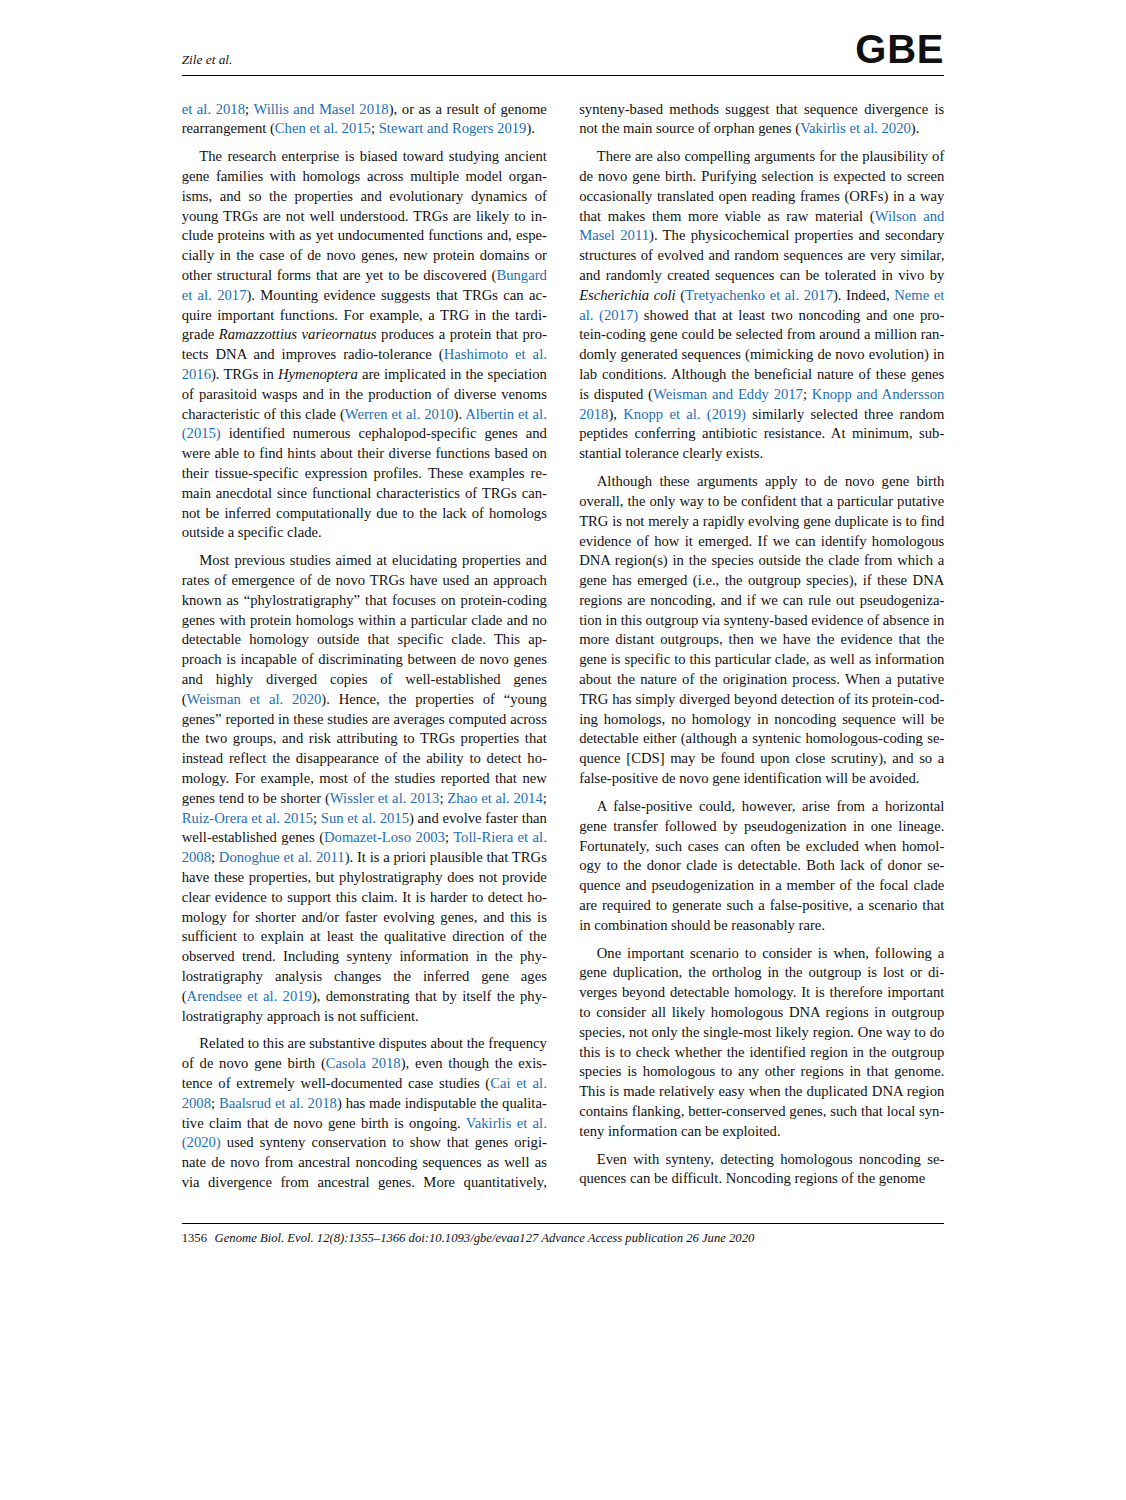Zile et al.
GBE
et al. 2018; Willis and Masel 2018), or as a result of genome rearrangement (Chen et al. 2015; Stewart and Rogers 2019).
The research enterprise is biased toward studying ancient gene families with homologs across multiple model organisms, and so the properties and evolutionary dynamics of young TRGs are not well understood. TRGs are likely to include proteins with as yet undocumented functions and, especially in the case of de novo genes, new protein domains or other structural forms that are yet to be discovered (Bungard et al. 2017). Mounting evidence suggests that TRGs can acquire important functions. For example, a TRG in the tardigrade Ramazzottius varieornatus produces a protein that protects DNA and improves radio-tolerance (Hashimoto et al. 2016). TRGs in Hymenoptera are implicated in the speciation of parasitoid wasps and in the production of diverse venoms characteristic of this clade (Werren et al. 2010). Albertin et al. (2015) identified numerous cephalopod-specific genes and were able to find hints about their diverse functions based on their tissue-specific expression profiles. These examples remain anecdotal since functional characteristics of TRGs cannot be inferred computationally due to the lack of homologs outside a specific clade.
Most previous studies aimed at elucidating properties and rates of emergence of de novo TRGs have used an approach known as “phylostratigraphy” that focuses on protein-coding genes with protein homologs within a particular clade and no detectable homology outside that specific clade. This approach is incapable of discriminating between de novo genes and highly diverged copies of well-established genes (Weisman et al. 2020). Hence, the properties of “young genes” reported in these studies are averages computed across the two groups, and risk attributing to TRGs properties that instead reflect the disappearance of the ability to detect homology. For example, most of the studies reported that new genes tend to be shorter (Wissler et al. 2013; Zhao et al. 2014; Ruiz-Orera et al. 2015; Sun et al. 2015) and evolve faster than well-established genes (Domazet-Loso 2003; Toll-Riera et al. 2008; Donoghue et al. 2011). It is a priori plausible that TRGs have these properties, but phylostratigraphy does not provide clear evidence to support this claim. It is harder to detect homology for shorter and/or faster evolving genes, and this is sufficient to explain at least the qualitative direction of the observed trend. Including synteny information in the phylostratigraphy analysis changes the inferred gene ages (Arendsee et al. 2019), demonstrating that by itself the phylostratigraphy approach is not sufficient.
Related to this are substantive disputes about the frequency of de novo gene birth (Casola 2018), even though the existence of extremely well-documented case studies (Cai et al. 2008; Baalsrud et al. 2018) has made indisputable the qualitative claim that de novo gene birth is ongoing. Vakirlis et al. (2020) used synteny conservation to show that genes originate de novo from ancestral noncoding sequences as well as via divergence from ancestral genes. More quantitatively, synteny-based methods suggest that sequence divergence is not the main source of orphan genes (Vakirlis et al. 2020).
There are also compelling arguments for the plausibility of de novo gene birth. Purifying selection is expected to screen occasionally translated open reading frames (ORFs) in a way that makes them more viable as raw material (Wilson and Masel 2011). The physicochemical properties and secondary structures of evolved and random sequences are very similar, and randomly created sequences can be tolerated in vivo by Escherichia coli (Tretyachenko et al. 2017). Indeed, Neme et al. (2017) showed that at least two noncoding and one protein-coding gene could be selected from around a million randomly generated sequences (mimicking de novo evolution) in lab conditions. Although the beneficial nature of these genes is disputed (Weisman and Eddy 2017; Knopp and Andersson 2018), Knopp et al. (2019) similarly selected three random peptides conferring antibiotic resistance. At minimum, substantial tolerance clearly exists.
Although these arguments apply to de novo gene birth overall, the only way to be confident that a particular putative TRG is not merely a rapidly evolving gene duplicate is to find evidence of how it emerged. If we can identify homologous DNA region(s) in the species outside the clade from which a gene has emerged (i.e., the outgroup species), if these DNA regions are noncoding, and if we can rule out pseudogenization in this outgroup via synteny-based evidence of absence in more distant outgroups, then we have the evidence that the gene is specific to this particular clade, as well as information about the nature of the origination process. When a putative TRG has simply diverged beyond detection of its protein-coding homologs, no homology in noncoding sequence will be detectable either (although a syntenic homologous-coding sequence [CDS] may be found upon close scrutiny), and so a false-positive de novo gene identification will be avoided.
A false-positive could, however, arise from a horizontal gene transfer followed by pseudogenization in one lineage. Fortunately, such cases can often be excluded when homology to the donor clade is detectable. Both lack of donor sequence and pseudogenization in a member of the focal clade are required to generate such a false-positive, a scenario that in combination should be reasonably rare.
One important scenario to consider is when, following a gene duplication, the ortholog in the outgroup is lost or diverges beyond detectable homology. It is therefore important to consider all likely homologous DNA regions in outgroup species, not only the single-most likely region. One way to do this is to check whether the identified region in the outgroup species is homologous to any other regions in that genome. This is made relatively easy when the duplicated DNA region contains flanking, better-conserved genes, such that local synteny information can be exploited.
Even with synteny, detecting homologous noncoding sequences can be difficult. Noncoding regions of the genome
1356 Genome Biol. Evol. 12(8):1355–1366 doi:10.1093/gbe/evaa127 Advance Access publication 26 June 2020